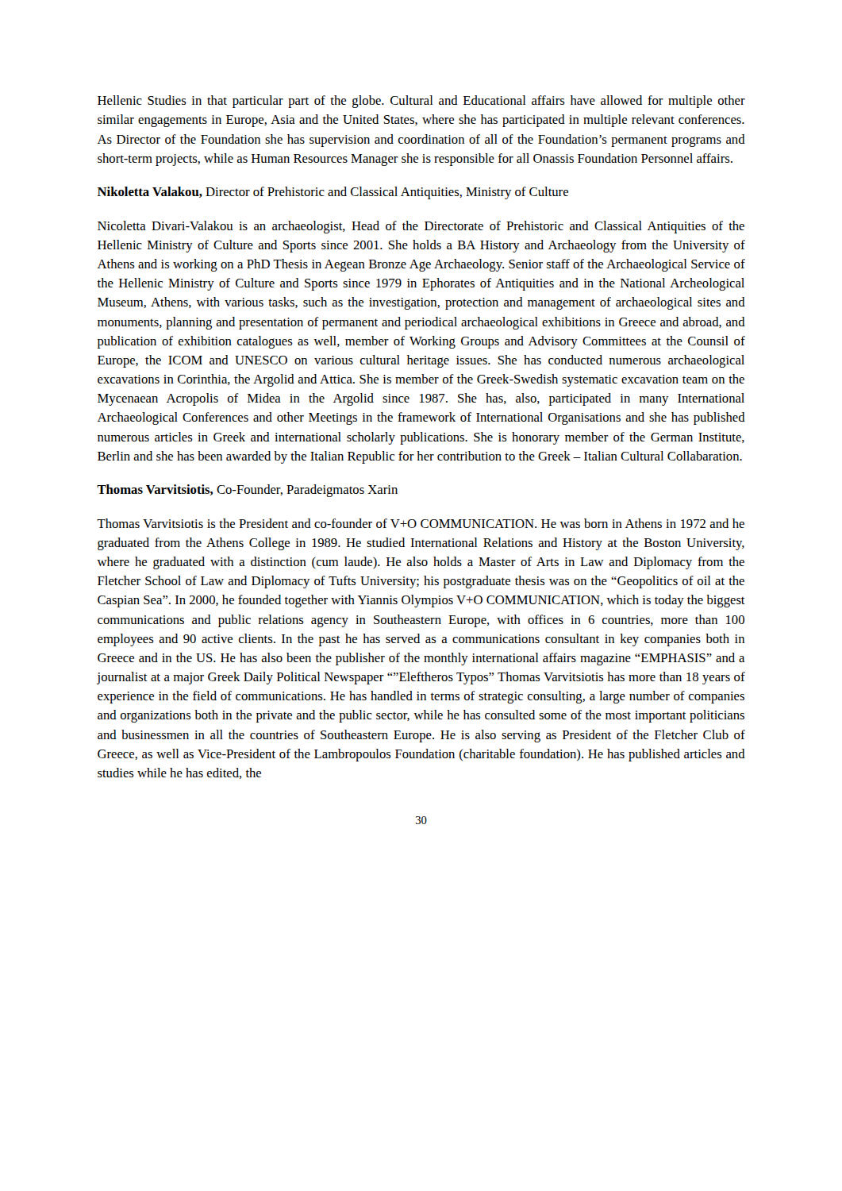Hellenic Studies in that particular part of the globe. Cultural and Educational affairs have allowed for multiple other similar engagements in Europe, Asia and the United States, where she has participated in multiple relevant conferences. As Director of the Foundation she has supervision and coordination of all of the Foundation’s permanent programs and short-term projects, while as Human Resources Manager she is responsible for all Onassis Foundation Personnel affairs.
Nikoletta Valakou, Director of Prehistoric and Classical Antiquities, Ministry of Culture
Nicoletta Divari-Valakou is an archaeologist, Head of the Directorate of Prehistoric and Classical Antiquities of the Hellenic Ministry of Culture and Sports since 2001. She holds a BA History and Archaeology from the University of Athens and is working on a PhD Thesis in Aegean Bronze Age Archaeology. Senior staff of the Archaeological Service of the Hellenic Ministry of Culture and Sports since 1979 in Ephorates of Antiquities and in the National Archeological Museum, Athens, with various tasks, such as the investigation, protection and management of archaeological sites and monuments, planning and presentation of permanent and periodical archaeological exhibitions in Greece and abroad, and publication of exhibition catalogues as well, member of Working Groups and Advisory Committees at the Counsil of Europe, the ICOM and UNESCO on various cultural heritage issues. She has conducted numerous archaeological excavations in Corinthia, the Argolid and Attica. She is member of the Greek-Swedish systematic excavation team on the Mycenaean Acropolis of Midea in the Argolid since 1987. She has, also, participated in many International Archaeological Conferences and other Meetings in the framework of International Organisations and she has published numerous articles in Greek and international scholarly publications. She is honorary member of the German Institute, Berlin and she has been awarded by the Italian Republic for her contribution to the Greek – Italian Cultural Collabaration.
Thomas Varvitsiotis, Co-Founder, Paradeigmatos Xarin
Thomas Varvitsiotis is the President and co-founder of V+O COMMUNICATION. He was born in Athens in 1972 and he graduated from the Athens College in 1989. He studied International Relations and History at the Boston University, where he graduated with a distinction (cum laude). He also holds a Master of Arts in Law and Diplomacy from the Fletcher School of Law and Diplomacy of Tufts University; his postgraduate thesis was on the “Geopolitics of oil at the Caspian Sea”. In 2000, he founded together with Yiannis Olympios V+O COMMUNICATION, which is today the biggest communications and public relations agency in Southeastern Europe, with offices in 6 countries, more than 100 employees and 90 active clients. In the past he has served as a communications consultant in key companies both in Greece and in the US. He has also been the publisher of the monthly international affairs magazine “EMPHASIS” and a journalist at a major Greek Daily Political Newspaper “”Eleftheros Typos” Thomas Varvitsiotis has more than 18 years of experience in the field of communications. He has handled in terms of strategic consulting, a large number of companies and organizations both in the private and the public sector, while he has consulted some of the most important politicians and businessmen in all the countries of Southeastern Europe. He is also serving as President of the Fletcher Club of Greece, as well as Vice-President of the Lambropoulos Foundation (charitable foundation). He has published articles and studies while he has edited, the
30